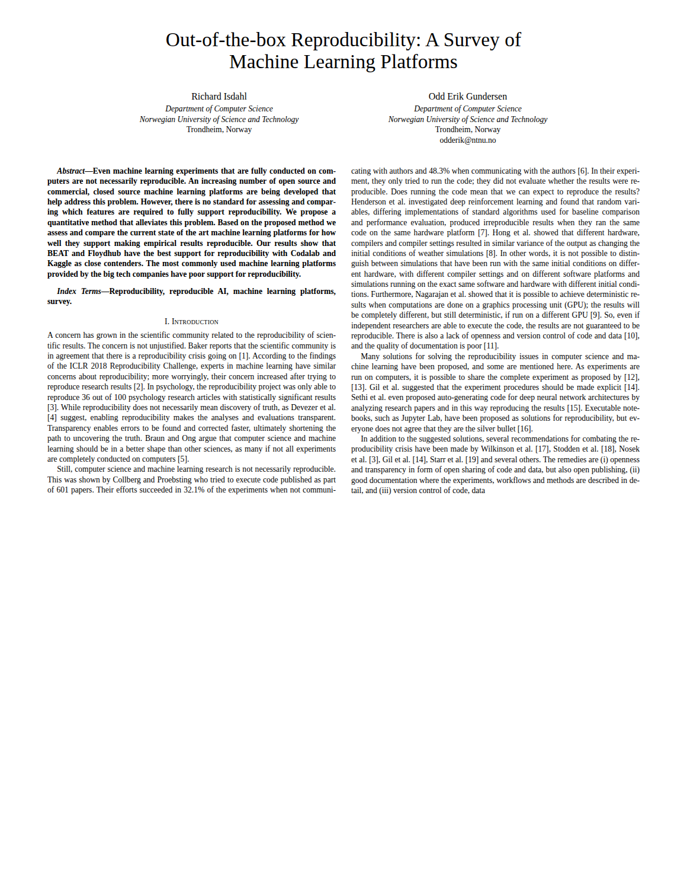Out-of-the-box Reproducibility: A Survey of
Machine Learning Platforms
Richard Isdahl
Department of Computer Science
Norwegian University of Science and Technology
Trondheim, Norway
Odd Erik Gundersen
Department of Computer Science
Norwegian University of Science and Technology
Trondheim, Norway
odderik@ntnu.no
Abstract—Even machine learning experiments that are fully conducted on computers are not necessarily reproducible. An increasing number of open source and commercial, closed source machine learning platforms are being developed that help address this problem. However, there is no standard for assessing and comparing which features are required to fully support reproducibility. We propose a quantitative method that alleviates this problem. Based on the proposed method we assess and compare the current state of the art machine learning platforms for how well they support making empirical results reproducible. Our results show that BEAT and Floydhub have the best support for reproducibility with Codalab and Kaggle as close contenders. The most commonly used machine learning platforms provided by the big tech companies have poor support for reproducibility.
Index Terms—Reproducibility, reproducible AI, machine learning platforms, survey.
I. Introduction
A concern has grown in the scientific community related to the reproducibility of scientific results. The concern is not unjustified. Baker reports that the scientific community is in agreement that there is a reproducibility crisis going on [1]. According to the findings of the ICLR 2018 Reproducibility Challenge, experts in machine learning have similar concerns about reproducibility; more worryingly, their concern increased after trying to reproduce research results [2]. In psychology, the reproducibility project was only able to reproduce 36 out of 100 psychology research articles with statistically significant results [3]. While reproducibility does not necessarily mean discovery of truth, as Devezer et al. [4] suggest, enabling reproducibility makes the analyses and evaluations transparent. Transparency enables errors to be found and corrected faster, ultimately shortening the path to uncovering the truth. Braun and Ong argue that computer science and machine learning should be in a better shape than other sciences, as many if not all experiments are completely conducted on computers [5].
Still, computer science and machine learning research is not necessarily reproducible. This was shown by Collberg and Proebsting who tried to execute code published as part of 601 papers. Their efforts succeeded in 32.1% of the experiments when not communicating with authors and 48.3% when communicating with the authors [6]. In their experiment, they only tried to run the code; they did not evaluate whether the results were reproducible. Does running the code mean that we can expect to reproduce the results? Henderson et al. investigated deep reinforcement learning and found that random variables, differing implementations of standard algorithms used for baseline comparison and performance evaluation, produced irreproducible results when they ran the same code on the same hardware platform [7]. Hong et al. showed that different hardware, compilers and compiler settings resulted in similar variance of the output as changing the initial conditions of weather simulations [8]. In other words, it is not possible to distinguish between simulations that have been run with the same initial conditions on different hardware, with different compiler settings and on different software platforms and simulations running on the exact same software and hardware with different initial conditions. Furthermore, Nagarajan et al. showed that it is possible to achieve deterministic results when computations are done on a graphics processing unit (GPU); the results will be completely different, but still deterministic, if run on a different GPU [9]. So, even if independent researchers are able to execute the code, the results are not guaranteed to be reproducible. There is also a lack of openness and version control of code and data [10], and the quality of documentation is poor [11].
Many solutions for solving the reproducibility issues in computer science and machine learning have been proposed, and some are mentioned here. As experiments are run on computers, it is possible to share the complete experiment as proposed by [12], [13]. Gil et al. suggested that the experiment procedures should be made explicit [14]. Sethi et al. even proposed auto-generating code for deep neural network architectures by analyzing research papers and in this way reproducing the results [15]. Executable notebooks, such as Jupyter Lab, have been proposed as solutions for reproducibility, but everyone does not agree that they are the silver bullet [16].
In addition to the suggested solutions, several recommendations for combating the reproducibility crisis have been made by Wilkinson et al. [17], Stodden et al. [18], Nosek et al. [3], Gil et al. [14], Starr et al. [19] and several others. The remedies are (i) openness and transparency in form of open sharing of code and data, but also open publishing, (ii) good documentation where the experiments, workflows and methods are described in detail, and (iii) version control of code, data